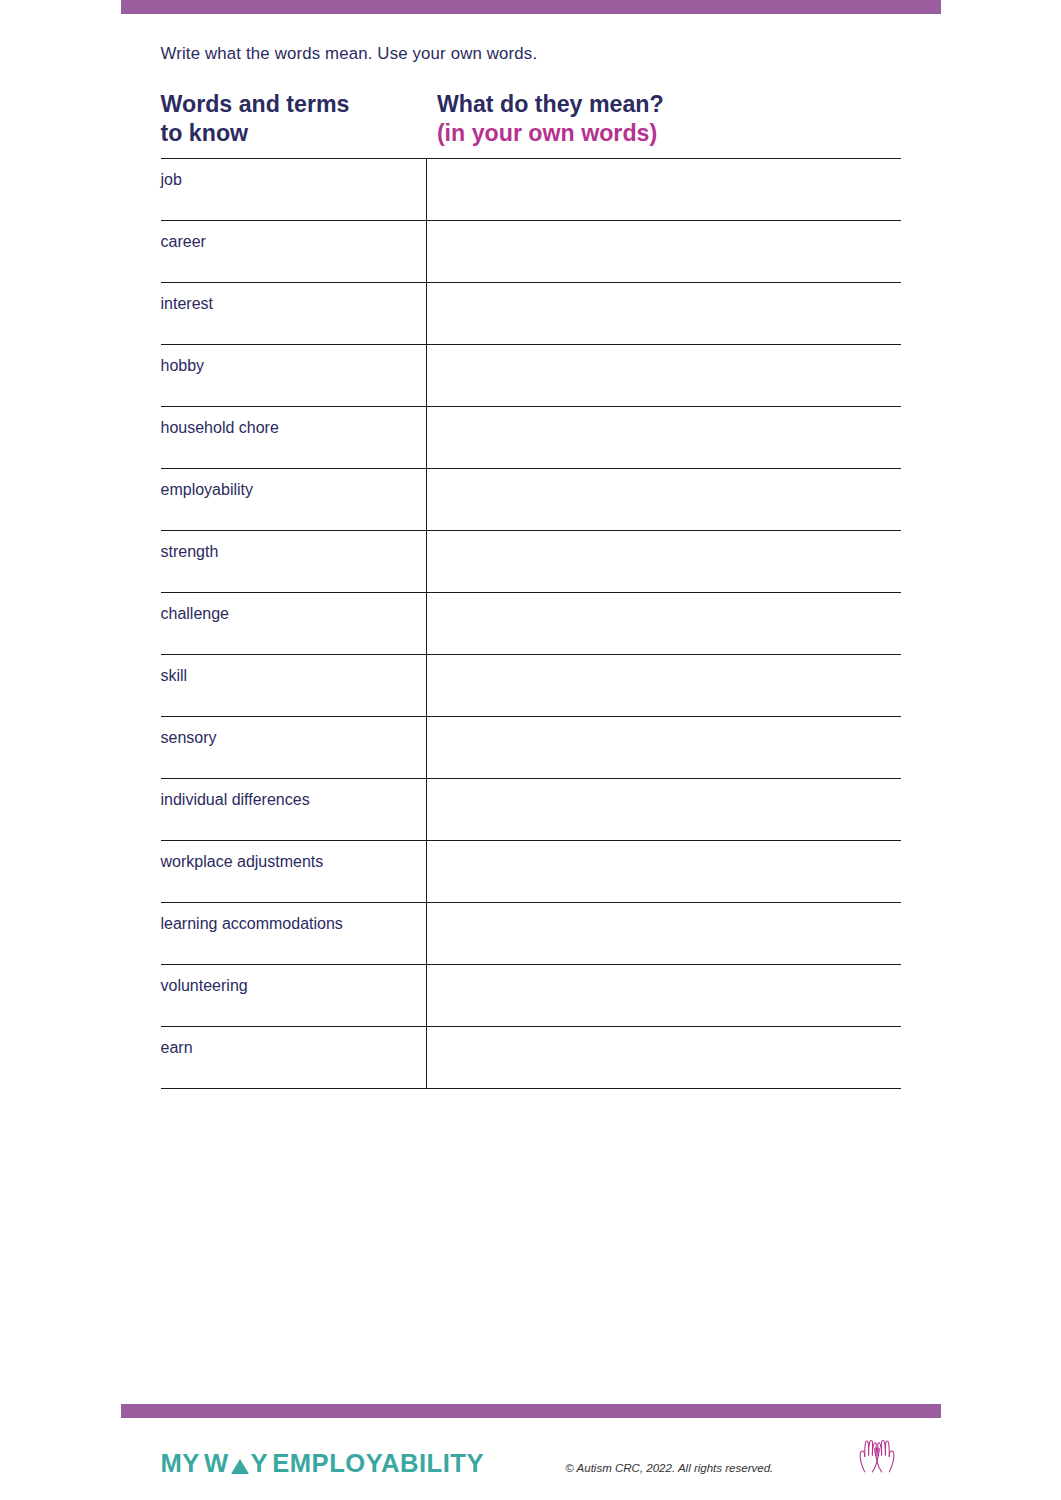Write what the words mean. Use your own words.
| Words and terms to know | What do they mean? (in your own words) |
| --- | --- |
| job | |
| career | |
| interest | |
| hobby | |
| household chore | |
| employability | |
| strength | |
| challenge | |
| skill | |
| sensory | |
| individual differences | |
| workplace adjustments | |
| learning accommodations | |
| volunteering | |
| earn | |
MY W Y EMPLOYABILITY
© Autism CRC, 2022. All rights reserved.